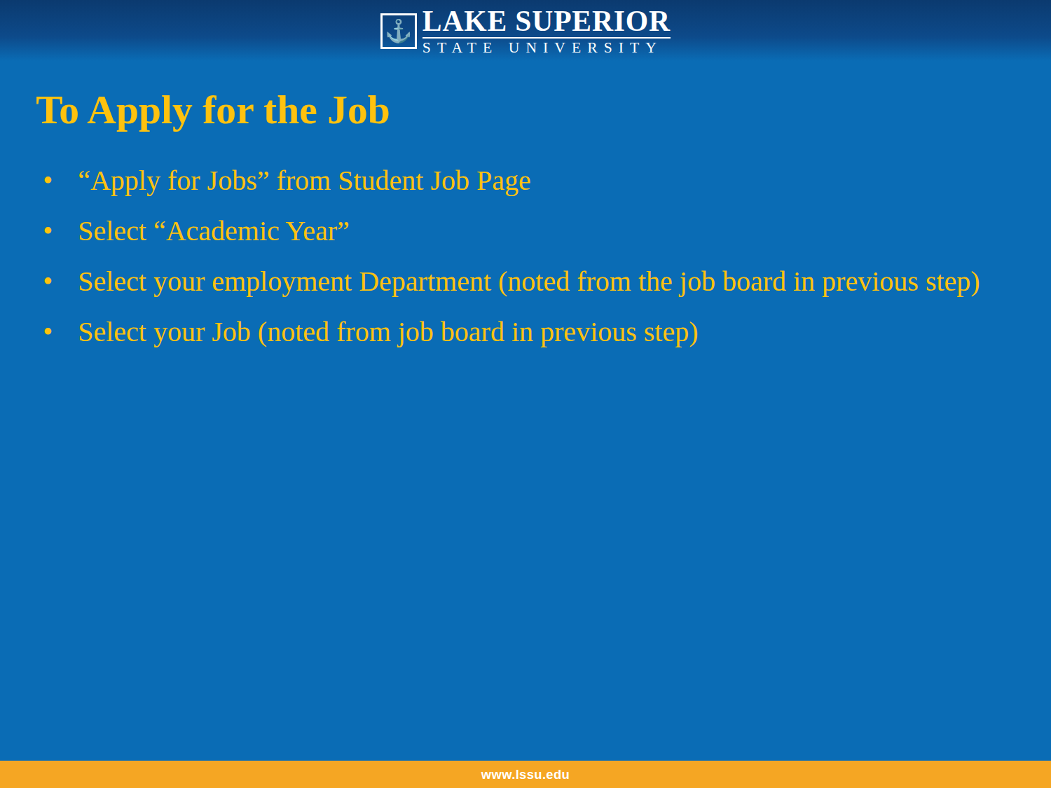⚓
LAKE SUPERIOR STATE UNIVERSITY
To Apply for the Job
“Apply for Jobs” from Student Job Page
Select “Academic Year”
Select your employment Department (noted from the job board in previous step)
Select your Job (noted from job board in previous step)
www.lssu.edu